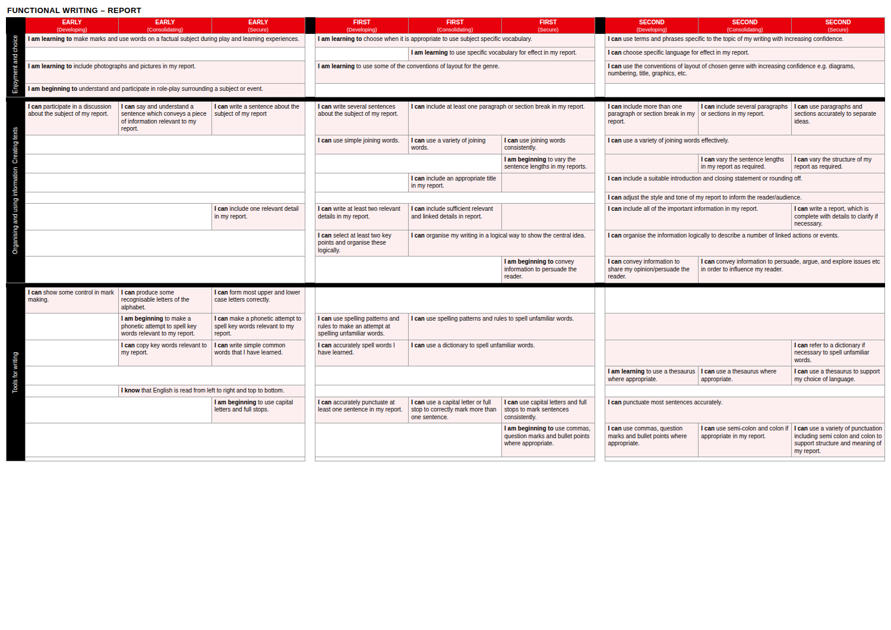FUNCTIONAL WRITING – REPORT
| | EARLY (Developing) | EARLY (Consolidating) | EARLY (Secure) | | FIRST (Developing) | FIRST (Consolidating) | FIRST (Secure) | | SECOND (Developing) | SECOND (Consolidating) | SECOND (Secure) |
| --- | --- | --- | --- | --- | --- | --- | --- | --- | --- | --- | --- |
| Enjoyment and choice | I am learning to make marks and use words on a factual subject during play and learning experiences. | | I am learning to choose when it is appropriate to use subject specific vocabulary. | | I can use terms and phrases specific to the topic of my writing with increasing confidence. |
| | | | I am learning to use specific vocabulary for effect in my report. | | I can choose specific language for effect in my report. |
| I am learning to include photographs and pictures in my report. | | I am learning to use some of the conventions of layout for the genre. | | I can use the conventions of layout of chosen genre with increasing confidence e.g. diagrams, numbering, title, graphics, etc. |
| I am beginning to understand and participate in role-play surrounding a subject or event. | | | | |
| Organising and using information Creating texts | I can participate in a discussion about the subject of my report. | I can say and understand a sentence which conveys a piece of information relevant to my report. | I can write a sentence about the subject of my report | | I can write several sentences about the subject of my report. | I can include at least one paragraph or section break in my report. | | I can include more than one paragraph or section break in my report. | I can include several paragraphs or sections in my report. | I can use paragraphs and sections accurately to separate ideas. |
| | | I can use simple joining words. | I can use a variety of joining words. | I can use joining words consistently. | | I can use a variety of joining words effectively. |
| | | | I am beginning to vary the sentence lengths in my reports. | | | I can vary the sentence lengths in my report as required. | I can vary the structure of my report as required. |
| | | | I can include an appropriate title in my report. | | | I can include a suitable introduction and closing statement or rounding off. |
| | | | | I can adjust the style and tone of my report to inform the reader/audience. |
| | I can include one relevant detail in my report. | | I can write at least two relevant details in my report. | I can include sufficient relevant and linked details in report. | | | I can include all of the important information in my report. | I can write a report, which is complete with details to clarify if necessary. |
| | | I can select at least two key points and organise these logically. | I can organise my writing in a logical way to show the central idea. | | I can organise the information logically to describe a number of linked actions or events. |
| | | | I am beginning to convey information to persuade the reader. | | I can convey information to share my opinion/persuade the reader. | I can convey information to persuade, argue, and explore issues etc in order to influence my reader. |
| Tools for writing | I can show some control in mark making. | I can produce some recognisable letters of the alphabet. | I can form most upper and lower case letters correctly. | | | | |
| | I am beginning to make a phonetic attempt to spell key words relevant to my report. | I can make a phonetic attempt to spell key words relevant to my report. | | I can use spelling patterns and rules to make an attempt at spelling unfamiliar words. | I can use spelling patterns and rules to spell unfamiliar words. | | |
| | I can copy key words relevant to my report. | I can write simple common words that I have learned. | | I can accurately spell words I have learned. | I can use a dictionary to spell unfamiliar words. | | | I can refer to a dictionary if necessary to spell unfamiliar words. |
| | | | | I am learning to use a thesaurus where appropriate. | I can use a thesaurus where appropriate. | I can use a thesaurus to support my choice of language. |
| | I know that English is read from left to right and top to bottom. | | | | |
| | I am beginning to use capital letters and full stops. | | I can accurately punctuate at least one sentence in my report. | I can use a capital letter or full stop to correctly mark more than one sentence. | I can use capital letters and full stops to mark sentences consistently. | | I can punctuate most sentences accurately. |
| | | | I am beginning to use commas, question marks and bullet points where appropriate. | | I can use commas, question marks and bullet points where appropriate. | I can use semi-colon and colon if appropriate in my report. | I can use a variety of punctuation including semi colon and colon to support structure and meaning of my report. |